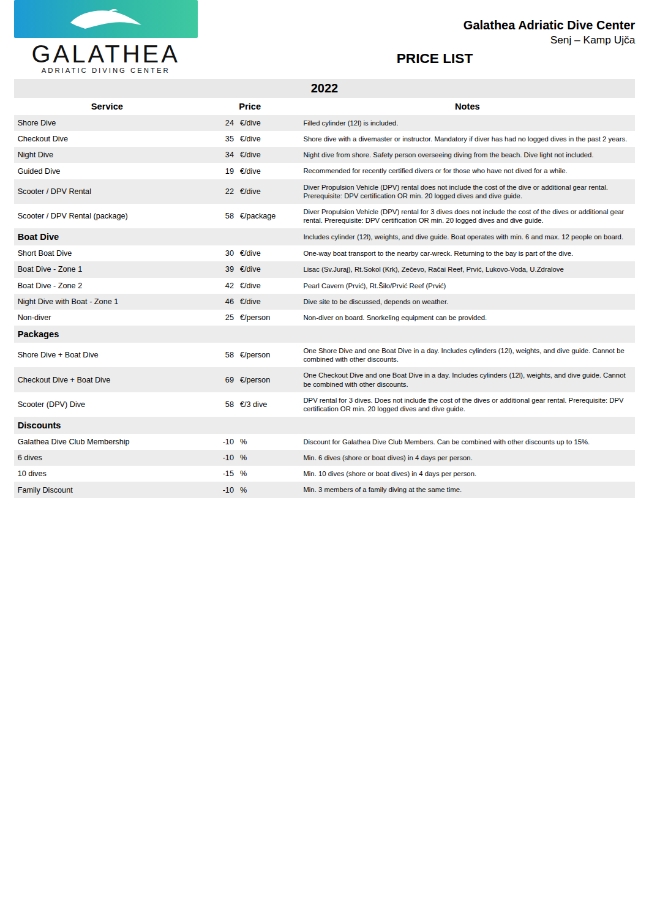GALATHEA
ADRIATIC DIVING CENTER
Galathea Adriatic Dive Center
Senj – Kamp Ujča
PRICE LIST
| 2022 |
| --- |
| Service | Price | Notes |
| Shore Dive | 24 | €/dive | Filled cylinder (12l) is included. |
| Checkout Dive | 35 | €/dive | Shore dive with a divemaster or instructor. Mandatory if diver has had no logged dives in the past 2 years. |
| Night Dive | 34 | €/dive | Night dive from shore. Safety person overseeing diving from the beach. Dive light not included. |
| Guided Dive | 19 | €/dive | Recommended for recently certified divers or for those who have not dived for a while. |
| Scooter / DPV Rental | 22 | €/dive | Diver Propulsion Vehicle (DPV) rental does not include the cost of the dive or additional gear rental. Prerequisite: DPV certification OR min. 20 logged dives and dive guide. |
| Scooter / DPV Rental (package) | 58 | €/package | Diver Propulsion Vehicle (DPV) rental for 3 dives does not include the cost of the dives or additional gear rental. Prerequisite: DPV certification OR min. 20 logged dives and dive guide. |
| Boat Dive | | | Includes cylinder (12l), weights, and dive guide. Boat operates with min. 6 and max. 12 people on board. |
| Short Boat Dive | 30 | €/dive | One-way boat transport to the nearby car-wreck. Returning to the bay is part of the dive. |
| Boat Dive - Zone 1 | 39 | €/dive | Lisac (Sv.Juraj), Rt.Sokol (Krk), Zečevo, Račai Reef, Prvić, Lukovo-Voda, U.Zdralove |
| Boat Dive - Zone 2 | 42 | €/dive | Pearl Cavern (Prvić), Rt.Šilo/Prvić Reef (Prvić) |
| Night Dive with Boat - Zone 1 | 46 | €/dive | Dive site to be discussed, depends on weather. |
| Non-diver | 25 | €/person | Non-diver on board. Snorkeling equipment can be provided. |
| Packages | | | |
| Shore Dive + Boat Dive | 58 | €/person | One Shore Dive and one Boat Dive in a day. Includes cylinders (12l), weights, and dive guide. Cannot be combined with other discounts. |
| Checkout Dive + Boat Dive | 69 | €/person | One Checkout Dive and one Boat Dive in a day. Includes cylinders (12l), weights, and dive guide. Cannot be combined with other discounts. |
| Scooter (DPV) Dive | 58 | €/3 dive | DPV rental for 3 dives. Does not include the cost of the dives or additional gear rental. Prerequisite: DPV certification OR min. 20 logged dives and dive guide. |
| Discounts | | | |
| Galathea Dive Club Membership | -10 | % | Discount for Galathea Dive Club Members. Can be combined with other discounts up to 15%. |
| 6 dives | -10 | % | Min. 6 dives (shore or boat dives) in 4 days per person. |
| 10 dives | -15 | % | Min. 10 dives (shore or boat dives) in 4 days per person. |
| Family Discount | -10 | % | Min. 3 members of a family diving at the same time. |